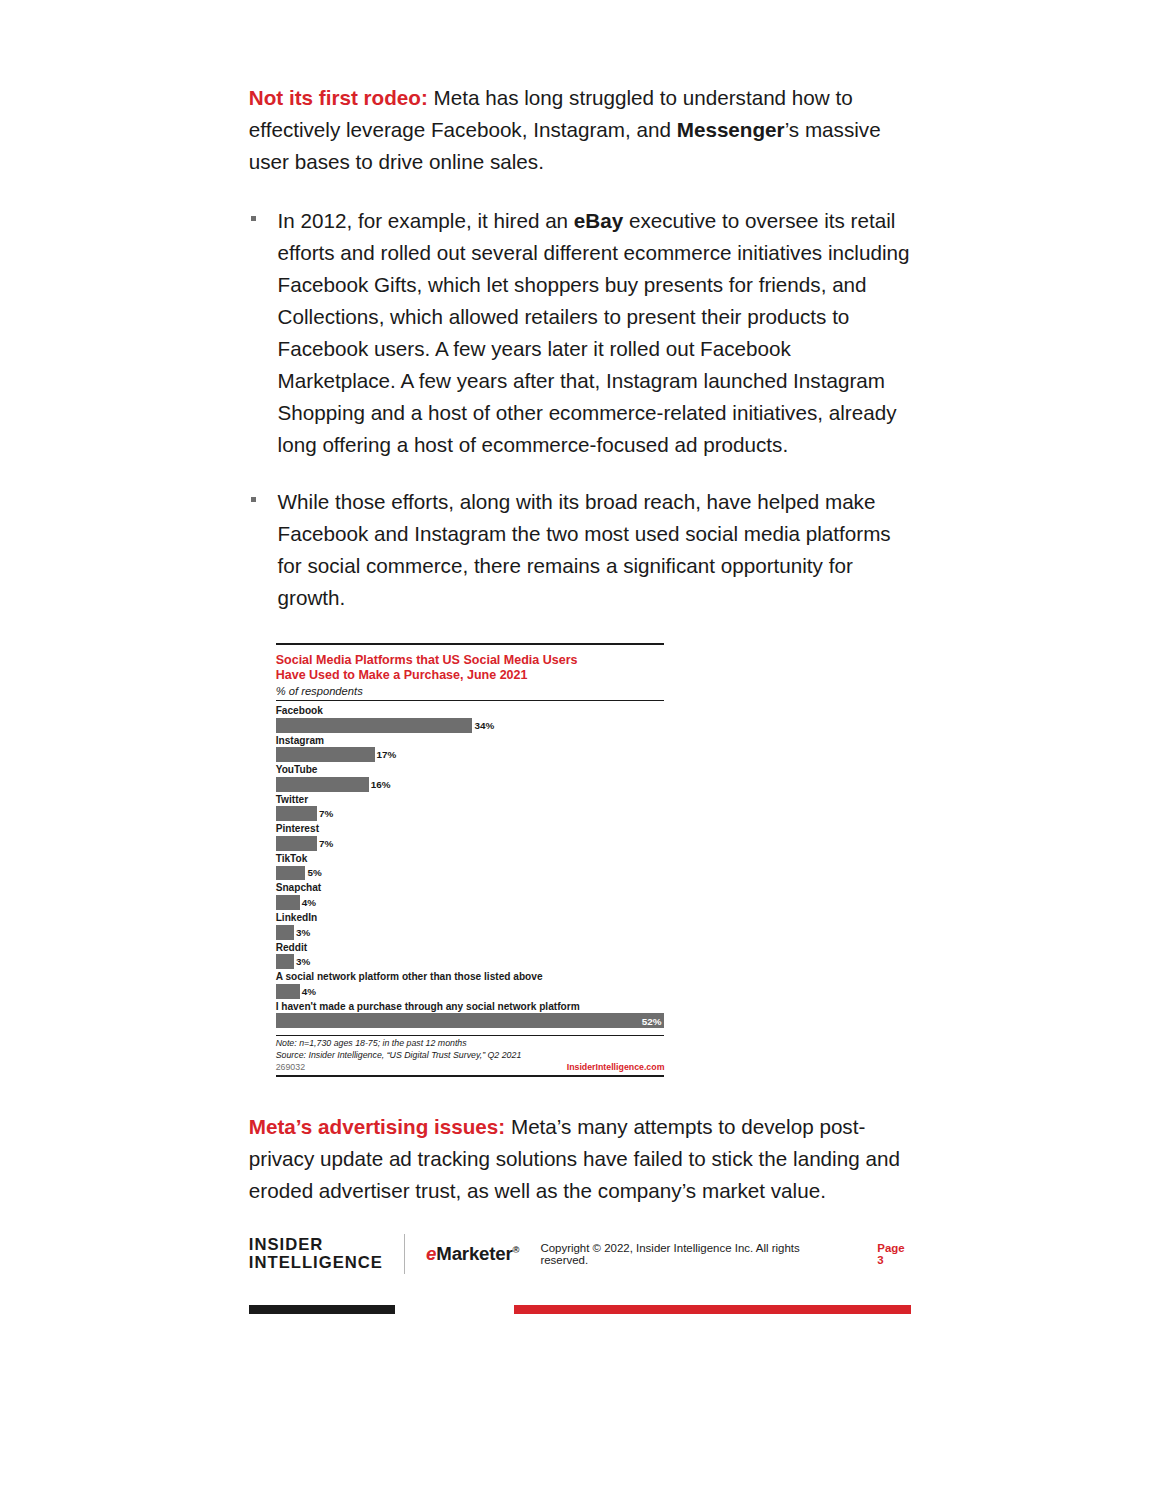Not its first rodeo: Meta has long struggled to understand how to effectively leverage Facebook, Instagram, and Messenger’s massive user bases to drive online sales.
In 2012, for example, it hired an eBay executive to oversee its retail efforts and rolled out several different ecommerce initiatives including Facebook Gifts, which let shoppers buy presents for friends, and Collections, which allowed retailers to present their products to Facebook users. A few years later it rolled out Facebook Marketplace. A few years after that, Instagram launched Instagram Shopping and a host of other ecommerce-related initiatives, already long offering a host of ecommerce-focused ad products.
While those efforts, along with its broad reach, have helped make Facebook and Instagram the two most used social media platforms for social commerce, there remains a significant opportunity for growth.
Social Media Platforms that US Social Media Users
Have Used to Make a Purchase, June 2021
% of respondents
Facebook
34%
Instagram
17%
YouTube
16%
Twitter
7%
Pinterest
7%
TikTok
5%
Snapchat
4%
LinkedIn
3%
Reddit
3%
A social network platform other than those listed above
4%
I haven't made a purchase through any social network platform
52%
Note: n=1,730 ages 18-75; in the past 12 months
Source: Insider Intelligence, “US Digital Trust Survey,” Q2 2021
269032 InsiderIntelligence.com
Meta’s advertising issues: Meta’s many attempts to develop post-privacy update ad tracking solutions have failed to stick the landing and eroded advertiser trust, as well as the company’s market value.
INSIDER INTELLIGENCE
e Marketer®
Copyright © 2022, Insider Intelligence Inc. All rights reserved. Page 3